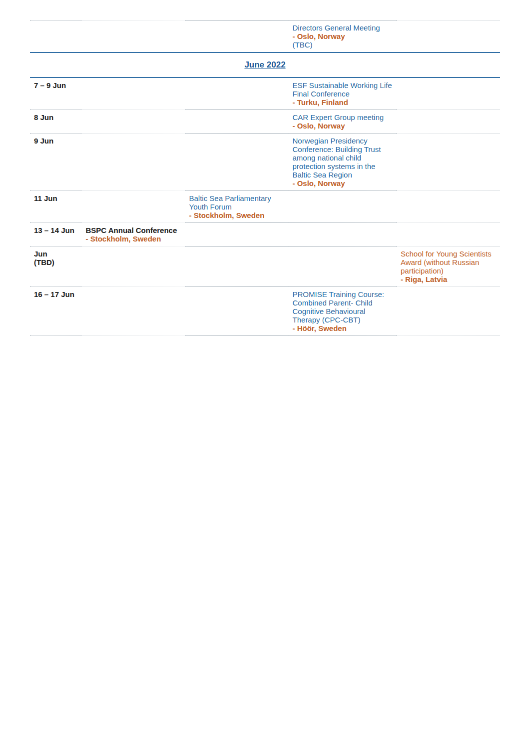| | | | Directors General Meeting - Oslo, Norway (TBC) | |
| June 2022 |
| 7 – 9 Jun | | | ESF Sustainable Working Life Final Conference - Turku, Finland | |
| 8 Jun | | | CAR Expert Group meeting - Oslo, Norway | |
| 9 Jun | | | Norwegian Presidency Conference: Building Trust among national child protection systems in the Baltic Sea Region - Oslo, Norway | |
| 11 Jun | | Baltic Sea Parliamentary Youth Forum - Stockholm, Sweden | | |
| 13 – 14 Jun | BSPC Annual Conference - Stockholm, Sweden | | | |
| Jun (TBD) | | | | School for Young Scientists Award (without Russian participation) - Riga, Latvia |
| 16 – 17 Jun | | | PROMISE Training Course: Combined Parent- Child Cognitive Behavioural Therapy (CPC-CBT) - Höör, Sweden | |